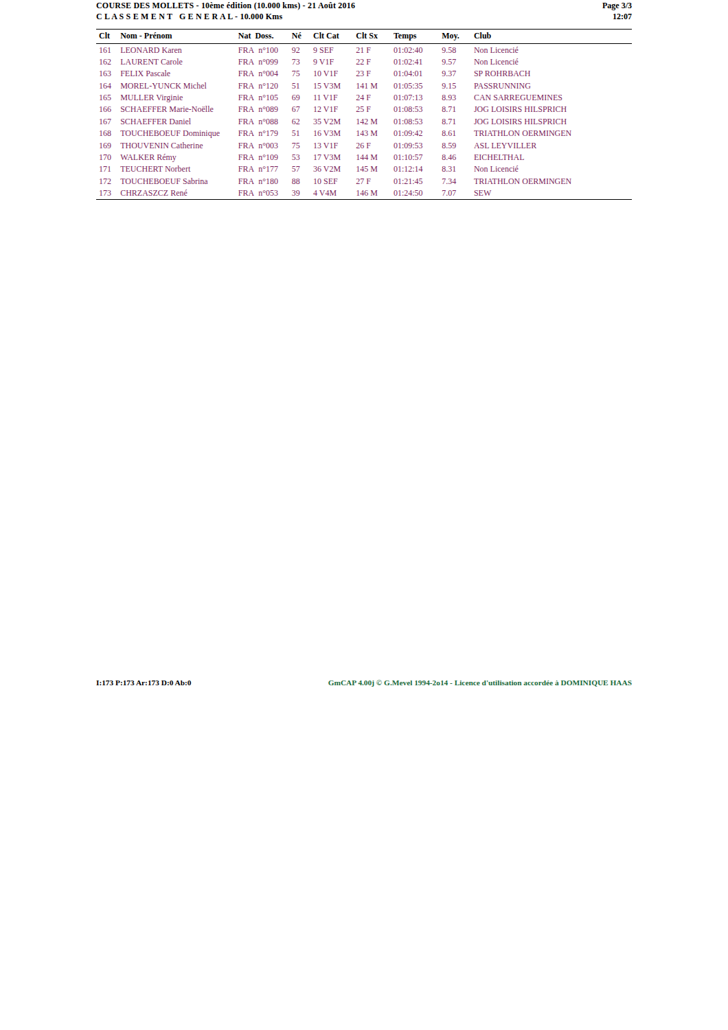COURSE DES MOLLETS - 10ème édition (10.000 kms) - 21 Août 2016
C L A S S E M E N T G E N E R A L - 10.000 Kms
Page 3/3
12:07
| Clt | Nom - Prénom | Nat Doss. | Né | Clt Cat | Clt Sx | Temps | Moy. | Club |
| --- | --- | --- | --- | --- | --- | --- | --- | --- |
| 161 | LEONARD Karen | FRA n°100 | 92 | 9 SEF | 21 F | 01:02:40 | 9.58 | Non Licencié |
| 162 | LAURENT Carole | FRA n°099 | 73 | 9 V1F | 22 F | 01:02:41 | 9.57 | Non Licencié |
| 163 | FELIX Pascale | FRA n°004 | 75 | 10 V1F | 23 F | 01:04:01 | 9.37 | SP ROHRBACH |
| 164 | MOREL-YUNCK Michel | FRA n°120 | 51 | 15 V3M | 141 M | 01:05:35 | 9.15 | PASSRUNNING |
| 165 | MULLER Virginie | FRA n°105 | 69 | 11 V1F | 24 F | 01:07:13 | 8.93 | CAN SARREGUEMINES |
| 166 | SCHAEFFER Marie-Noëlle | FRA n°089 | 67 | 12 V1F | 25 F | 01:08:53 | 8.71 | JOG LOISIRS HILSPRICH |
| 167 | SCHAEFFER Daniel | FRA n°088 | 62 | 35 V2M | 142 M | 01:08:53 | 8.71 | JOG LOISIRS HILSPRICH |
| 168 | TOUCHEBOEUF Dominique | FRA n°179 | 51 | 16 V3M | 143 M | 01:09:42 | 8.61 | TRIATHLON OERMINGEN |
| 169 | THOUVENIN Catherine | FRA n°003 | 75 | 13 V1F | 26 F | 01:09:53 | 8.59 | ASL LEYVILLER |
| 170 | WALKER Rémy | FRA n°109 | 53 | 17 V3M | 144 M | 01:10:57 | 8.46 | EICHELTHAL |
| 171 | TEUCHERT Norbert | FRA n°177 | 57 | 36 V2M | 145 M | 01:12:14 | 8.31 | Non Licencié |
| 172 | TOUCHEBOEUF Sabrina | FRA n°180 | 88 | 10 SEF | 27 F | 01:21:45 | 7.34 | TRIATHLON OERMINGEN |
| 173 | CHRZASZCZ René | FRA n°053 | 39 | 4 V4M | 146 M | 01:24:50 | 7.07 | SEW |
I:173 P:173 Ar:173 D:0 Ab:0
GmCAP 4.00j © G.Mevel 1994-2o14 - Licence d'utilisation accordée à DOMINIQUE HAAS